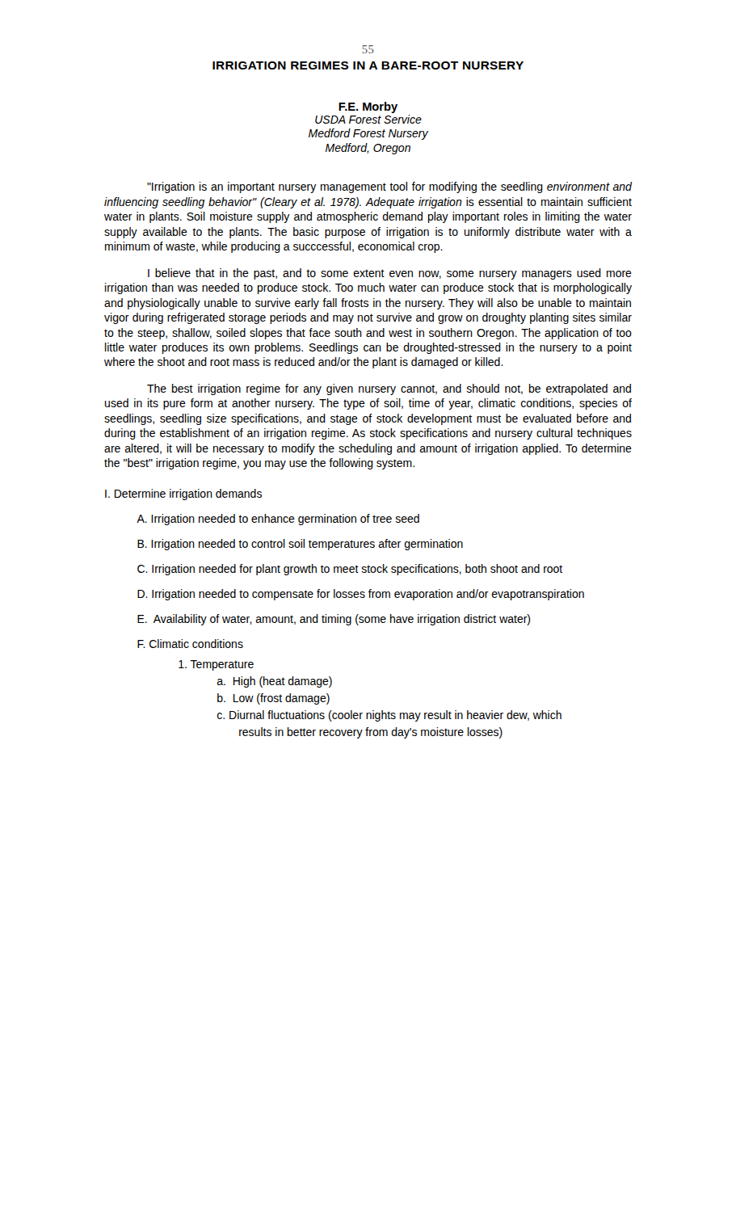55
IRRIGATION REGIMES IN A BARE-ROOT NURSERY
F.E. Morby
USDA Forest Service
Medford Forest Nursery
Medford, Oregon
"Irrigation is an important nursery management tool for modifying the seedling environment and influencing seedling behavior" (Cleary et al. 1978). Adequate irrigation is essential to maintain sufficient water in plants. Soil moisture supply and atmospheric demand play important roles in limiting the water supply available to the plants. The basic purpose of irrigation is to uniformly distribute water with a minimum of waste, while producing a succcessful, economical crop.
I believe that in the past, and to some extent even now, some nursery managers used more irrigation than was needed to produce stock. Too much water can produce stock that is morphologically and physiologically unable to survive early fall frosts in the nursery. They will also be unable to maintain vigor during refrigerated storage periods and may not survive and grow on droughty planting sites similar to the steep, shallow, soiled slopes that face south and west in southern Oregon. The application of too little water produces its own problems. Seedlings can be droughted-stressed in the nursery to a point where the shoot and root mass is reduced and/or the plant is damaged or killed.
The best irrigation regime for any given nursery cannot, and should not, be extrapolated and used in its pure form at another nursery. The type of soil, time of year, climatic conditions, species of seedlings, seedling size specifications, and stage of stock development must be evaluated before and during the establishment of an irrigation regime. As stock specifications and nursery cultural techniques are altered, it will be necessary to modify the scheduling and amount of irrigation applied. To determine the "best" irrigation regime, you may use the following system.
I. Determine irrigation demands
A. Irrigation needed to enhance germination of tree seed
B. Irrigation needed to control soil temperatures after germination
C. Irrigation needed for plant growth to meet stock specifications, both shoot and root
D. Irrigation needed to compensate for losses from evaporation and/or evapotranspiration
E. Availability of water, amount, and timing (some have irrigation district water)
F. Climatic conditions
1. Temperature
a. High (heat damage)
b. Low (frost damage)
c. Diurnal fluctuations (cooler nights may result in heavier dew, which results in better recovery from day's moisture losses)